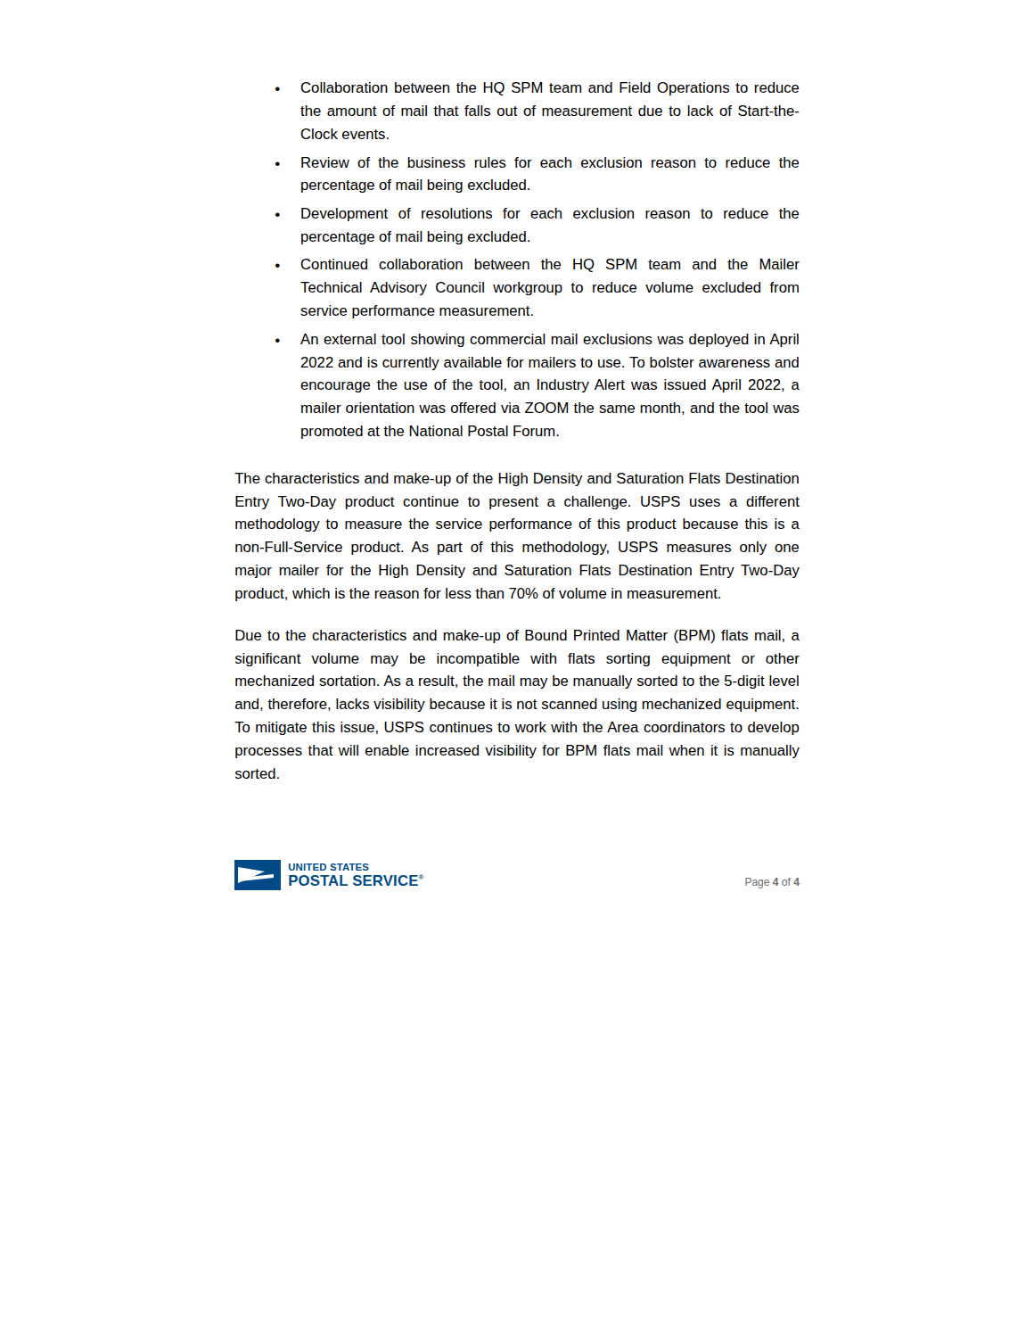Collaboration between the HQ SPM team and Field Operations to reduce the amount of mail that falls out of measurement due to lack of Start-the-Clock events.
Review of the business rules for each exclusion reason to reduce the percentage of mail being excluded.
Development of resolutions for each exclusion reason to reduce the percentage of mail being excluded.
Continued collaboration between the HQ SPM team and the Mailer Technical Advisory Council workgroup to reduce volume excluded from service performance measurement.
An external tool showing commercial mail exclusions was deployed in April 2022 and is currently available for mailers to use. To bolster awareness and encourage the use of the tool, an Industry Alert was issued April 2022, a mailer orientation was offered via ZOOM the same month, and the tool was promoted at the National Postal Forum.
The characteristics and make-up of the High Density and Saturation Flats Destination Entry Two-Day product continue to present a challenge. USPS uses a different methodology to measure the service performance of this product because this is a non-Full-Service product. As part of this methodology, USPS measures only one major mailer for the High Density and Saturation Flats Destination Entry Two-Day product, which is the reason for less than 70% of volume in measurement.
Due to the characteristics and make-up of Bound Printed Matter (BPM) flats mail, a significant volume may be incompatible with flats sorting equipment or other mechanized sortation. As a result, the mail may be manually sorted to the 5-digit level and, therefore, lacks visibility because it is not scanned using mechanized equipment. To mitigate this issue, USPS continues to work with the Area coordinators to develop processes that will enable increased visibility for BPM flats mail when it is manually sorted.
UNITED STATES POSTAL SERVICE®
Page 4 of 4